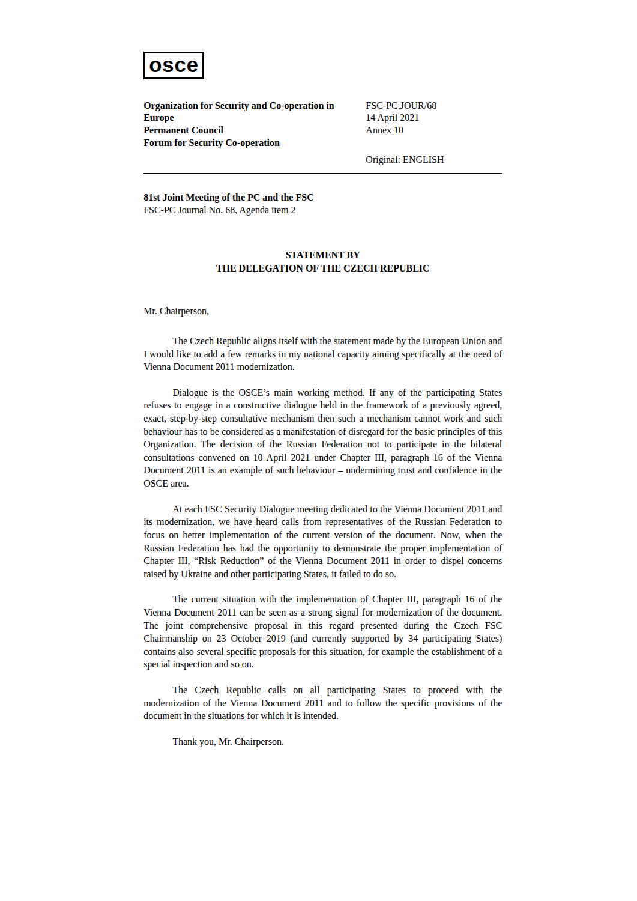osce
| Organization for Security and Co-operation in Europe Permanent Council Forum for Security Co-operation | FSC-PC.JOUR/68 14 April 2021 Annex 10 Original: ENGLISH |
81st Joint Meeting of the PC and the FSC
FSC-PC Journal No. 68, Agenda item 2
Statement by
the Delegation of the Czech Republic
Mr. Chairperson,
The Czech Republic aligns itself with the statement made by the European Union and I would like to add a few remarks in my national capacity aiming specifically at the need of Vienna Document 2011 modernization.
Dialogue is the OSCE’s main working method. If any of the participating States refuses to engage in a constructive dialogue held in the framework of a previously agreed, exact, step-by-step consultative mechanism then such a mechanism cannot work and such behaviour has to be considered as a manifestation of disregard for the basic principles of this Organization. The decision of the Russian Federation not to participate in the bilateral consultations convened on 10 April 2021 under Chapter III, paragraph 16 of the Vienna Document 2011 is an example of such behaviour – undermining trust and confidence in the OSCE area.
At each FSC Security Dialogue meeting dedicated to the Vienna Document 2011 and its modernization, we have heard calls from representatives of the Russian Federation to focus on better implementation of the current version of the document. Now, when the Russian Federation has had the opportunity to demonstrate the proper implementation of Chapter III, “Risk Reduction” of the Vienna Document 2011 in order to dispel concerns raised by Ukraine and other participating States, it failed to do so.
The current situation with the implementation of Chapter III, paragraph 16 of the Vienna Document 2011 can be seen as a strong signal for modernization of the document. The joint comprehensive proposal in this regard presented during the Czech FSC Chairmanship on 23 October 2019 (and currently supported by 34 participating States) contains also several specific proposals for this situation, for example the establishment of a special inspection and so on.
The Czech Republic calls on all participating States to proceed with the modernization of the Vienna Document 2011 and to follow the specific provisions of the document in the situations for which it is intended.
Thank you, Mr. Chairperson.